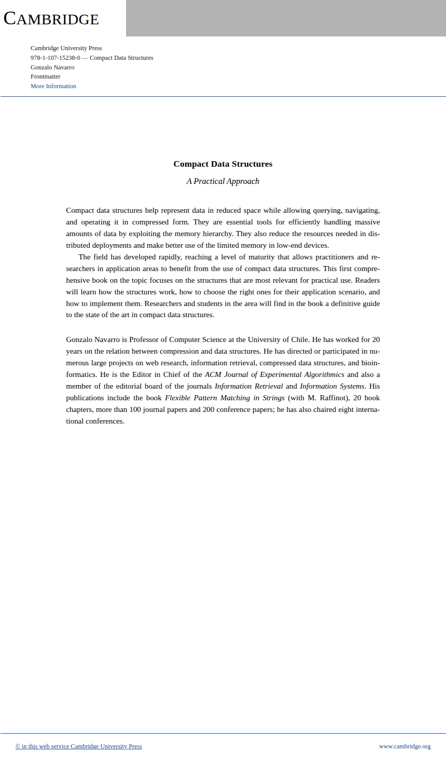Cambridge
Cambridge University Press
978-1-107-15238-0 — Compact Data Structures
Gonzalo Navarro
Frontmatter
More Information
Compact Data Structures
A Practical Approach
Compact data structures help represent data in reduced space while allowing querying, navigating, and operating it in compressed form. They are essential tools for efficiently handling massive amounts of data by exploiting the memory hierarchy. They also reduce the resources needed in distributed deployments and make better use of the limited memory in low-end devices.
The field has developed rapidly, reaching a level of maturity that allows practitioners and researchers in application areas to benefit from the use of compact data structures. This first comprehensive book on the topic focuses on the structures that are most relevant for practical use. Readers will learn how the structures work, how to choose the right ones for their application scenario, and how to implement them. Researchers and students in the area will find in the book a definitive guide to the state of the art in compact data structures.
Gonzalo Navarro is Professor of Computer Science at the University of Chile. He has worked for 20 years on the relation between compression and data structures. He has directed or participated in numerous large projects on web research, information retrieval, compressed data structures, and bioinformatics. He is the Editor in Chief of the ACM Journal of Experimental Algorithmics and also a member of the editorial board of the journals Information Retrieval and Information Systems. His publications include the book Flexible Pattern Matching in Strings (with M. Raffinot), 20 book chapters, more than 100 journal papers and 200 conference papers; he has also chaired eight international conferences.
© in this web service Cambridge University Press
www.cambridge.org